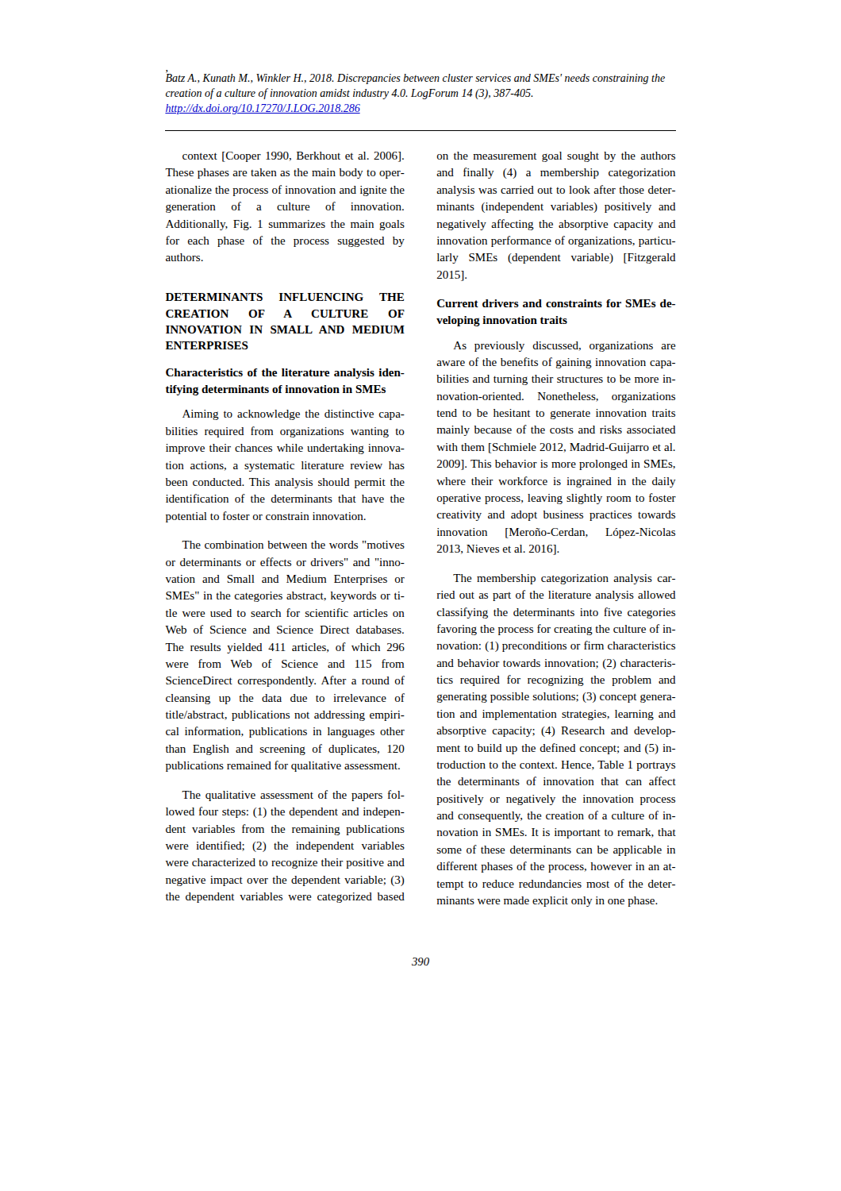, Batz A., Kunath M., Winkler H., 2018. Discrepancies between cluster services and SMEs' needs constraining the creation of a culture of innovation amidst industry 4.0. LogForum 14 (3), 387-405.
http://dx.doi.org/10.17270/J.LOG.2018.286
context [Cooper 1990, Berkhout et al. 2006]. These phases are taken as the main body to operationalize the process of innovation and ignite the generation of a culture of innovation. Additionally, Fig. 1 summarizes the main goals for each phase of the process suggested by authors.
Determinants influencing the creation of a culture of innovation in small and medium enterprises
Characteristics of the literature analysis identifying determinants of innovation in SMEs
Aiming to acknowledge the distinctive capabilities required from organizations wanting to improve their chances while undertaking innovation actions, a systematic literature review has been conducted. This analysis should permit the identification of the determinants that have the potential to foster or constrain innovation.
The combination between the words "motives or determinants or effects or drivers" and "innovation and Small and Medium Enterprises or SMEs" in the categories abstract, keywords or title were used to search for scientific articles on Web of Science and Science Direct databases. The results yielded 411 articles, of which 296 were from Web of Science and 115 from ScienceDirect correspondently. After a round of cleansing up the data due to irrelevance of title/abstract, publications not addressing empirical information, publications in languages other than English and screening of duplicates, 120 publications remained for qualitative assessment.
The qualitative assessment of the papers followed four steps: (1) the dependent and independent variables from the remaining publications were identified; (2) the independent variables were characterized to recognize their positive and negative impact over the dependent variable; (3) the dependent variables were categorized based on the measurement goal sought by the authors and finally (4) a membership categorization analysis was carried out to look after those determinants (independent variables) positively and negatively affecting the absorptive capacity and innovation performance of organizations, particularly SMEs (dependent variable) [Fitzgerald 2015].
Current drivers and constraints for SMEs developing innovation traits
As previously discussed, organizations are aware of the benefits of gaining innovation capabilities and turning their structures to be more innovation-oriented. Nonetheless, organizations tend to be hesitant to generate innovation traits mainly because of the costs and risks associated with them [Schmiele 2012, Madrid-Guijarro et al. 2009]. This behavior is more prolonged in SMEs, where their workforce is ingrained in the daily operative process, leaving slightly room to foster creativity and adopt business practices towards innovation [Meroño-Cerdan, López-Nicolas 2013, Nieves et al. 2016].
The membership categorization analysis carried out as part of the literature analysis allowed classifying the determinants into five categories favoring the process for creating the culture of innovation: (1) preconditions or firm characteristics and behavior towards innovation; (2) characteristics required for recognizing the problem and generating possible solutions; (3) concept generation and implementation strategies, learning and absorptive capacity; (4) Research and development to build up the defined concept; and (5) introduction to the context. Hence, Table 1 portrays the determinants of innovation that can affect positively or negatively the innovation process and consequently, the creation of a culture of innovation in SMEs. It is important to remark, that some of these determinants can be applicable in different phases of the process, however in an attempt to reduce redundancies most of the determinants were made explicit only in one phase.
390